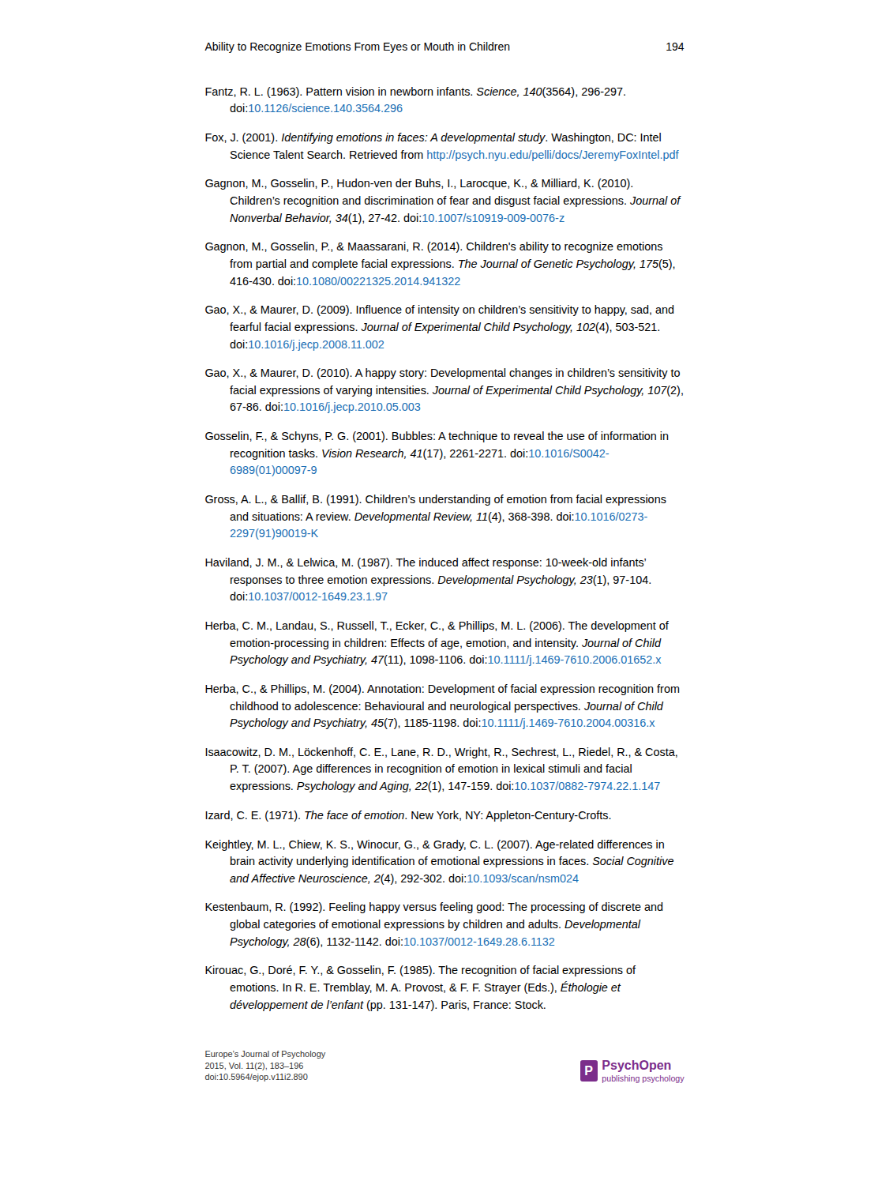Ability to Recognize Emotions From Eyes or Mouth in Children 194
References
Fantz, R. L. (1963). Pattern vision in newborn infants. Science, 140(3564), 296-297. doi:10.1126/science.140.3564.296
Fox, J. (2001). Identifying emotions in faces: A developmental study. Washington, DC: Intel Science Talent Search. Retrieved from http://psych.nyu.edu/pelli/docs/JeremyFoxIntel.pdf
Gagnon, M., Gosselin, P., Hudon-ven der Buhs, I., Larocque, K., & Milliard, K. (2010). Children’s recognition and discrimination of fear and disgust facial expressions. Journal of Nonverbal Behavior, 34(1), 27-42. doi:10.1007/s10919-009-0076-z
Gagnon, M., Gosselin, P., & Maassarani, R. (2014). Children's ability to recognize emotions from partial and complete facial expressions. The Journal of Genetic Psychology, 175(5), 416-430. doi:10.1080/00221325.2014.941322
Gao, X., & Maurer, D. (2009). Influence of intensity on children’s sensitivity to happy, sad, and fearful facial expressions. Journal of Experimental Child Psychology, 102(4), 503-521. doi:10.1016/j.jecp.2008.11.002
Gao, X., & Maurer, D. (2010). A happy story: Developmental changes in children’s sensitivity to facial expressions of varying intensities. Journal of Experimental Child Psychology, 107(2), 67-86. doi:10.1016/j.jecp.2010.05.003
Gosselin, F., & Schyns, P. G. (2001). Bubbles: A technique to reveal the use of information in recognition tasks. Vision Research, 41(17), 2261-2271. doi:10.1016/S0042-6989(01)00097-9
Gross, A. L., & Ballif, B. (1991). Children’s understanding of emotion from facial expressions and situations: A review. Developmental Review, 11(4), 368-398. doi:10.1016/0273-2297(91)90019-K
Haviland, J. M., & Lelwica, M. (1987). The induced affect response: 10-week-old infants’ responses to three emotion expressions. Developmental Psychology, 23(1), 97-104. doi:10.1037/0012-1649.23.1.97
Herba, C. M., Landau, S., Russell, T., Ecker, C., & Phillips, M. L. (2006). The development of emotion-processing in children: Effects of age, emotion, and intensity. Journal of Child Psychology and Psychiatry, 47(11), 1098-1106. doi:10.1111/j.1469-7610.2006.01652.x
Herba, C., & Phillips, M. (2004). Annotation: Development of facial expression recognition from childhood to adolescence: Behavioural and neurological perspectives. Journal of Child Psychology and Psychiatry, 45(7), 1185-1198. doi:10.1111/j.1469-7610.2004.00316.x
Isaacowitz, D. M., Löckenhoff, C. E., Lane, R. D., Wright, R., Sechrest, L., Riedel, R., & Costa, P. T. (2007). Age differences in recognition of emotion in lexical stimuli and facial expressions. Psychology and Aging, 22(1), 147-159. doi:10.1037/0882-7974.22.1.147
Izard, C. E. (1971). The face of emotion. New York, NY: Appleton-Century-Crofts.
Keightley, M. L., Chiew, K. S., Winocur, G., & Grady, C. L. (2007). Age-related differences in brain activity underlying identification of emotional expressions in faces. Social Cognitive and Affective Neuroscience, 2(4), 292-302. doi:10.1093/scan/nsm024
Kestenbaum, R. (1992). Feeling happy versus feeling good: The processing of discrete and global categories of emotional expressions by children and adults. Developmental Psychology, 28(6), 1132-1142. doi:10.1037/0012-1649.28.6.1132
Kirouac, G., Doré, F. Y., & Gosselin, F. (1985). The recognition of facial expressions of emotions. In R. E. Tremblay, M. A. Provost, & F. F. Strayer (Eds.), Éthologie et développement de l’enfant (pp. 131-147). Paris, France: Stock.
Europe’s Journal of Psychology
2015, Vol. 11(2), 183–196
doi:10.5964/ejop.v11i2.890
PPsychOpen
publishing psychology